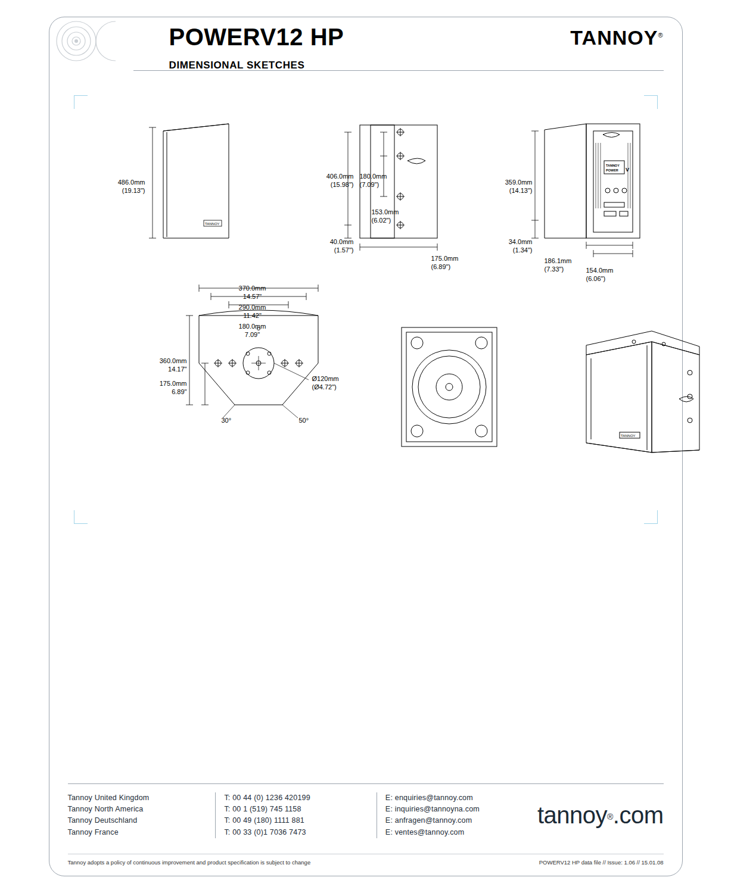POWERV12 HP
DIMENSIONAL SKETCHES
TANNOY®
TANNOY
486.0mm
(19.13")
406.0mm
(15.98")
180.0mm
(7.09")
153.0mm
(6.02")
40.0mm
(1.57")
175.0mm
(6.89")
TANNOY POWER V
359.0mm
(14.13")
34.0mm
(1.34")
186.1mm
(7.33")
154.0mm
(6.06")
370.0mm
14.57"
290.0mm
11.42"
180.0mm
7.09"
360.0mm
14.17"
175.0mm
6.89"
Ø120mm
(Ø4.72")
30°
50°
TANNOY
Tannoy United Kingdom
Tannoy North America
Tannoy Deutschland
Tannoy France
T: 00 44 (0) 1236 420199
T: 00 1 (519) 745 1158
T: 00 49 (180) 1111 881
T: 00 33 (0)1 7036 7473
E: enquiries@tannoy.com
E: inquiries@tannoyna.com
E: anfragen@tannoy.com
E: ventes@tannoy.com
tannoy®.com
Tannoy adopts a policy of continuous improvement and product specification is subject to change POWERV12 HP data file // Issue: 1.06 // 15.01.08